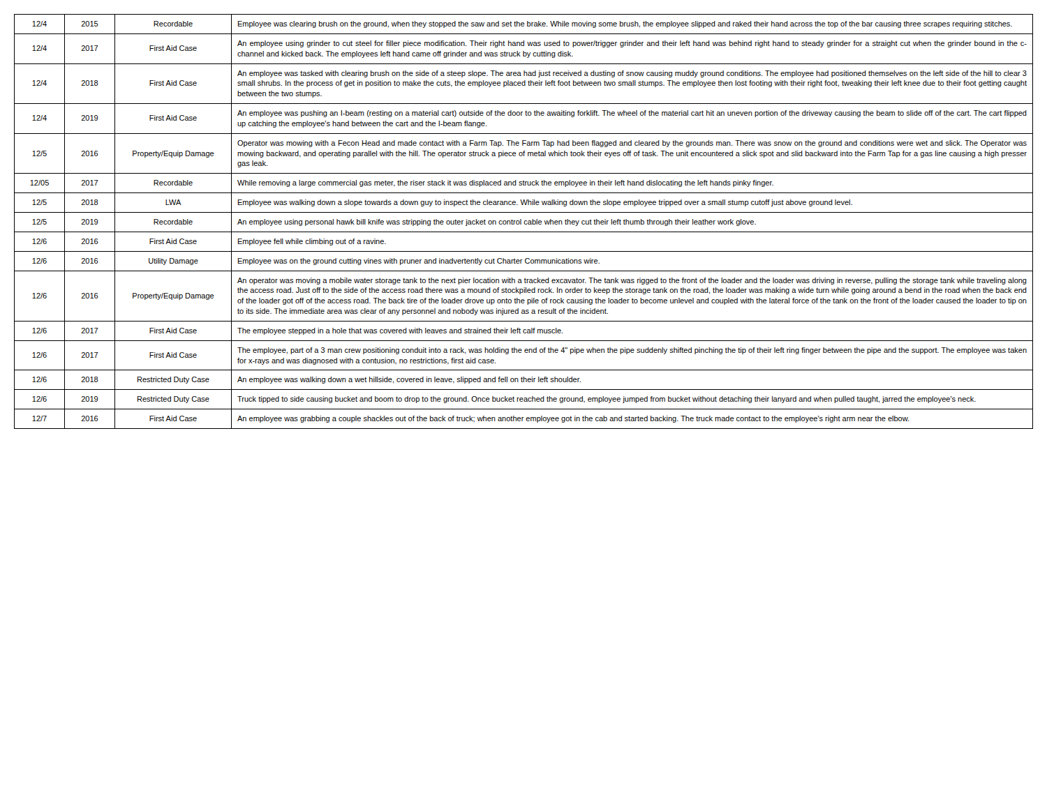| 12/4 | 2015 | Recordable | Employee was clearing brush on the ground, when they stopped the saw and set the brake. While moving some brush, the employee slipped and raked their hand across the top of the bar causing three scrapes requiring stitches. |
| 12/4 | 2017 | First Aid Case | An employee using grinder to cut steel for filler piece modification. Their right hand was used to power/trigger grinder and their left hand was behind right hand to steady grinder for a straight cut when the grinder bound in the c-channel and kicked back. The employees left hand came off grinder and was struck by cutting disk. |
| 12/4 | 2018 | First Aid Case | An employee was tasked with clearing brush on the side of a steep slope. The area had just received a dusting of snow causing muddy ground conditions. The employee had positioned themselves on the left side of the hill to clear 3 small shrubs. In the process of get in position to make the cuts, the employee placed their left foot between two small stumps. The employee then lost footing with their right foot, tweaking their left knee due to their foot getting caught between the two stumps. |
| 12/4 | 2019 | First Aid Case | An employee was pushing an I-beam (resting on a material cart) outside of the door to the awaiting forklift. The wheel of the material cart hit an uneven portion of the driveway causing the beam to slide off of the cart. The cart flipped up catching the employee's hand between the cart and the I-beam flange. |
| 12/5 | 2016 | Property/Equip Damage | Operator was mowing with a Fecon Head and made contact with a Farm Tap. The Farm Tap had been flagged and cleared by the grounds man. There was snow on the ground and conditions were wet and slick. The Operator was mowing backward, and operating parallel with the hill. The operator struck a piece of metal which took their eyes off of task. The unit encountered a slick spot and slid backward into the Farm Tap for a gas line causing a high presser gas leak. |
| 12/05 | 2017 | Recordable | While removing a large commercial gas meter, the riser stack it was displaced and struck the employee in their left hand dislocating the left hands pinky finger. |
| 12/5 | 2018 | LWA | Employee was walking down a slope towards a down guy to inspect the clearance. While walking down the slope employee tripped over a small stump cutoff just above ground level. |
| 12/5 | 2019 | Recordable | An employee using personal hawk bill knife was stripping the outer jacket on control cable when they cut their left thumb through their leather work glove. |
| 12/6 | 2016 | First Aid Case | Employee fell while climbing out of a ravine. |
| 12/6 | 2016 | Utility Damage | Employee was on the ground cutting vines with pruner and inadvertently cut Charter Communications wire. |
| 12/6 | 2016 | Property/Equip Damage | An operator was moving a mobile water storage tank to the next pier location with a tracked excavator. The tank was rigged to the front of the loader and the loader was driving in reverse, pulling the storage tank while traveling along the access road. Just off to the side of the access road there was a mound of stockpiled rock. In order to keep the storage tank on the road, the loader was making a wide turn while going around a bend in the road when the back end of the loader got off of the access road. The back tire of the loader drove up onto the pile of rock causing the loader to become unlevel and coupled with the lateral force of the tank on the front of the loader caused the loader to tip on to its side. The immediate area was clear of any personnel and nobody was injured as a result of the incident. |
| 12/6 | 2017 | First Aid Case | The employee stepped in a hole that was covered with leaves and strained their left calf muscle. |
| 12/6 | 2017 | First Aid Case | The employee, part of a 3 man crew positioning conduit into a rack, was holding the end of the 4" pipe when the pipe suddenly shifted pinching the tip of their left ring finger between the pipe and the support. The employee was taken for x-rays and was diagnosed with a contusion, no restrictions, first aid case. |
| 12/6 | 2018 | Restricted Duty Case | An employee was walking down a wet hillside, covered in leave, slipped and fell on their left shoulder. |
| 12/6 | 2019 | Restricted Duty Case | Truck tipped to side causing bucket and boom to drop to the ground. Once bucket reached the ground, employee jumped from bucket without detaching their lanyard and when pulled taught, jarred the employee's neck. |
| 12/7 | 2016 | First Aid Case | An employee was grabbing a couple shackles out of the back of truck; when another employee got in the cab and started backing. The truck made contact to the employee's right arm near the elbow. |